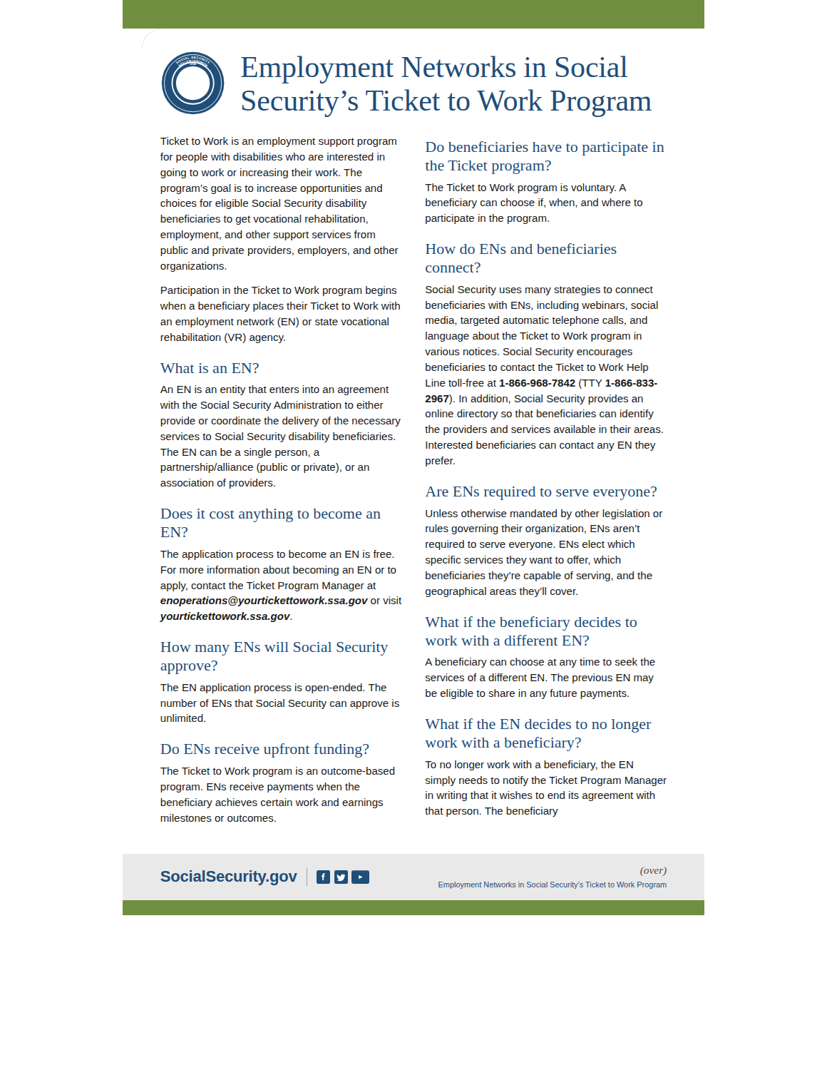SOCIAL SECURITY ADMINISTRATION USA
Employment Networks in Social Security’s Ticket to Work Program
Ticket to Work is an employment support program for people with disabilities who are interested in going to work or increasing their work. The program’s goal is to increase opportunities and choices for eligible Social Security disability beneficiaries to get vocational rehabilitation, employment, and other support services from public and private providers, employers, and other organizations.
Participation in the Ticket to Work program begins when a beneficiary places their Ticket to Work with an employment network (EN) or state vocational rehabilitation (VR) agency.
What is an EN?
An EN is an entity that enters into an agreement with the Social Security Administration to either provide or coordinate the delivery of the necessary services to Social Security disability beneficiaries. The EN can be a single person, a partnership/alliance (public or private), or an association of providers.
Does it cost anything to become an EN?
The application process to become an EN is free. For more information about becoming an EN or to apply, contact the Ticket Program Manager at enoperations@yourtickettowork.ssa.gov or visit yourtickettowork.ssa.gov.
How many ENs will Social Security approve?
The EN application process is open-ended. The number of ENs that Social Security can approve is unlimited.
Do ENs receive upfront funding?
The Ticket to Work program is an outcome-based program. ENs receive payments when the beneficiary achieves certain work and earnings milestones or outcomes.
Do beneficiaries have to participate in the Ticket program?
The Ticket to Work program is voluntary. A beneficiary can choose if, when, and where to participate in the program.
How do ENs and beneficiaries connect?
Social Security uses many strategies to connect beneficiaries with ENs, including webinars, social media, targeted automatic telephone calls, and language about the Ticket to Work program in various notices. Social Security encourages beneficiaries to contact the Ticket to Work Help Line toll-free at 1-866-968-7842 (TTY 1-866-833-2967). In addition, Social Security provides an online directory so that beneficiaries can identify the providers and services available in their areas. Interested beneficiaries can contact any EN they prefer.
Are ENs required to serve everyone?
Unless otherwise mandated by other legislation or rules governing their organization, ENs aren’t required to serve everyone. ENs elect which specific services they want to offer, which beneficiaries they’re capable of serving, and the geographical areas they’ll cover.
What if the beneficiary decides to work with a different EN?
A beneficiary can choose at any time to seek the services of a different EN. The previous EN may be eligible to share in any future payments.
What if the EN decides to no longer work with a beneficiary?
To no longer work with a beneficiary, the EN simply needs to notify the Ticket Program Manager in writing that it wishes to end its agreement with that person. The beneficiary
SocialSecurity.gov
(over)
Employment Networks in Social Security’s Ticket to Work Program